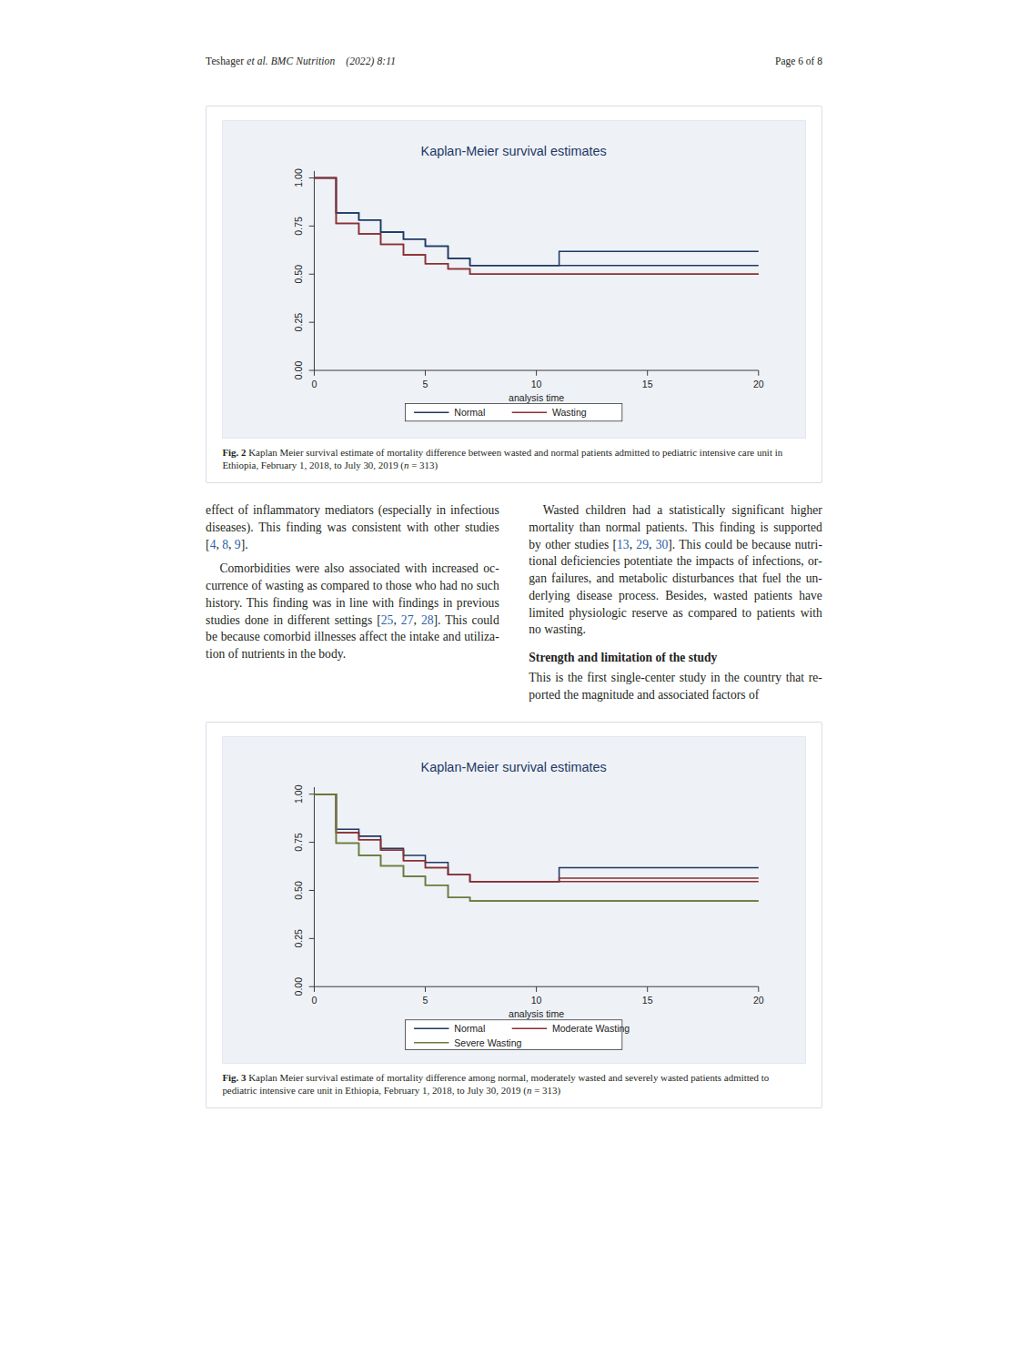Teshager et al. BMC Nutrition (2022) 8:11
Page 6 of 8
Kaplan-Meier survival estimates 1.00 0.75 0.50 0.25 0.00 0 5 10 15 20 analysis time Normal Wasting
Fig. 2 Kaplan Meier survival estimate of mortality difference between wasted and normal patients admitted to pediatric intensive care unit in Ethiopia, February 1, 2018, to July 30, 2019 (n = 313)
effect of inflammatory mediators (especially in infectious diseases). This finding was consistent with other studies [4, 8, 9].
Comorbidities were also associated with increased occurrence of wasting as compared to those who had no such history. This finding was in line with findings in previous studies done in different settings [25, 27, 28]. This could be because comorbid illnesses affect the intake and utilization of nutrients in the body.
Wasted children had a statistically significant higher mortality than normal patients. This finding is supported by other studies [13, 29, 30]. This could be because nutritional deficiencies potentiate the impacts of infections, organ failures, and metabolic disturbances that fuel the underlying disease process. Besides, wasted patients have limited physiologic reserve as compared to patients with no wasting.
Strength and limitation of the study
This is the first single-center study in the country that reported the magnitude and associated factors of
Kaplan-Meier survival estimates 1.00 0.75 0.50 0.25 0.00 0 5 10 15 20 analysis time Normal Moderate Wasting Severe Wasting
Fig. 3 Kaplan Meier survival estimate of mortality difference among normal, moderately wasted and severely wasted patients admitted to pediatric intensive care unit in Ethiopia, February 1, 2018, to July 30, 2019 (n = 313)